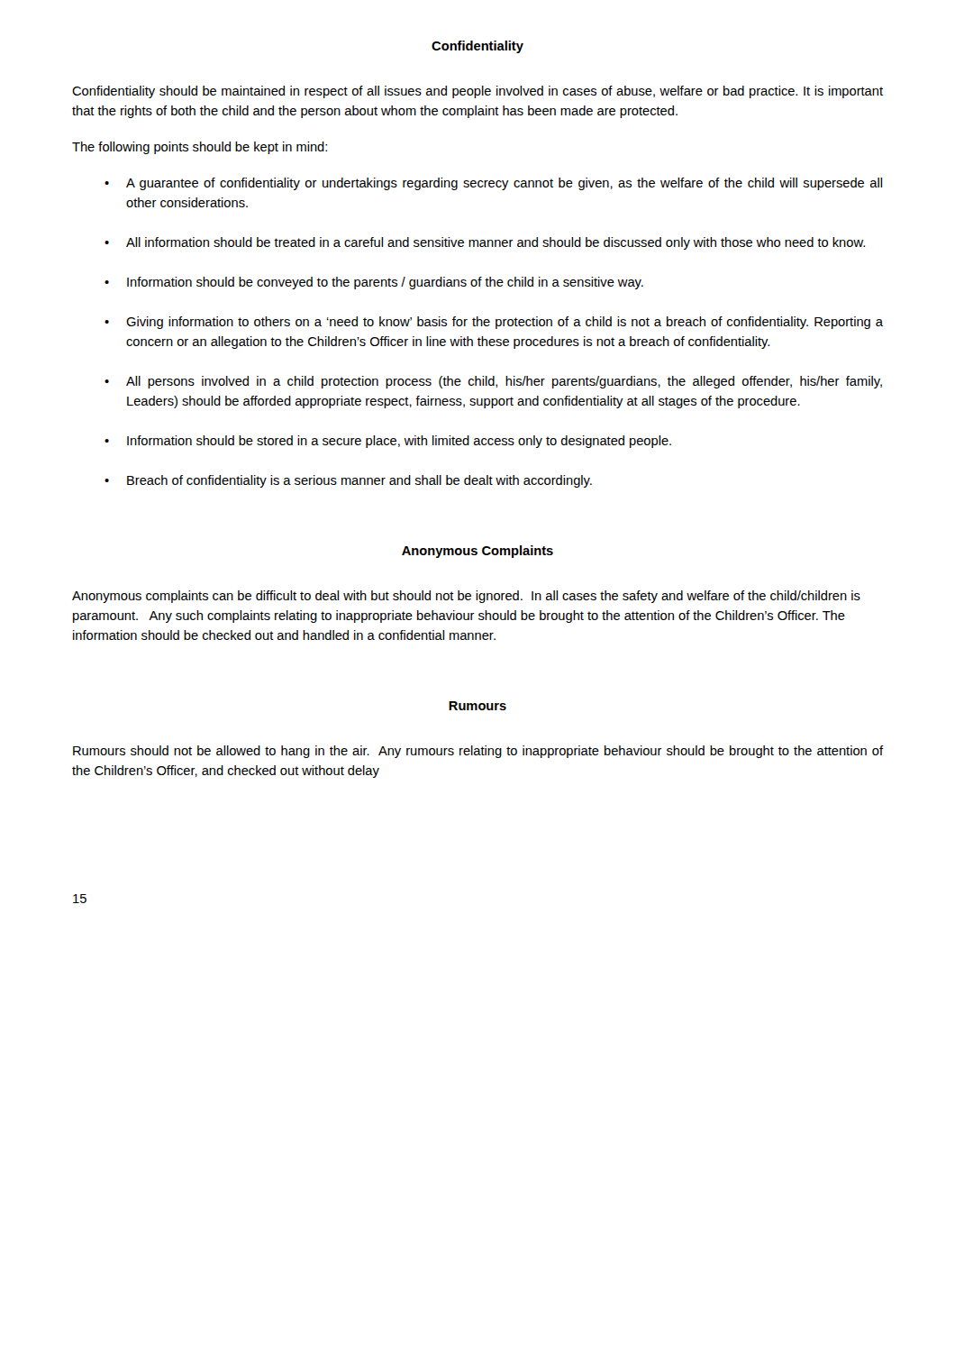Confidentiality
Confidentiality should be maintained in respect of all issues and people involved in cases of abuse, welfare or bad practice. It is important that the rights of both the child and the person about whom the complaint has been made are protected.
The following points should be kept in mind:
A guarantee of confidentiality or undertakings regarding secrecy cannot be given, as the welfare of the child will supersede all other considerations.
All information should be treated in a careful and sensitive manner and should be discussed only with those who need to know.
Information should be conveyed to the parents / guardians of the child in a sensitive way.
Giving information to others on a ‘need to know’ basis for the protection of a child is not a breach of confidentiality. Reporting a concern or an allegation to the Children’s Officer in line with these procedures is not a breach of confidentiality.
All persons involved in a child protection process (the child, his/her parents/guardians, the alleged offender, his/her family, Leaders) should be afforded appropriate respect, fairness, support and confidentiality at all stages of the procedure.
Information should be stored in a secure place, with limited access only to designated people.
Breach of confidentiality is a serious manner and shall be dealt with accordingly.
Anonymous Complaints
Anonymous complaints can be difficult to deal with but should not be ignored. In all cases the safety and welfare of the child/children is paramount. Any such complaints relating to inappropriate behaviour should be brought to the attention of the Children’s Officer. The information should be checked out and handled in a confidential manner.
Rumours
Rumours should not be allowed to hang in the air. Any rumours relating to inappropriate behaviour should be brought to the attention of the Children’s Officer, and checked out without delay
15